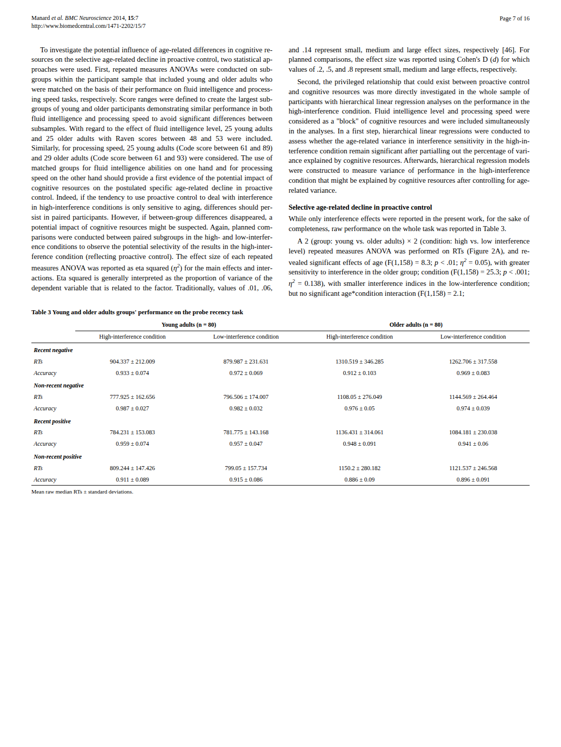Manard et al. BMC Neuroscience 2014, 15:7
http://www.biomedcentral.com/1471-2202/15/7
Page 7 of 16
To investigate the potential influence of age-related differences in cognitive resources on the selective age-related decline in proactive control, two statistical approaches were used. First, repeated measures ANOVAs were conducted on subgroups within the participant sample that included young and older adults who were matched on the basis of their performance on fluid intelligence and processing speed tasks, respectively. Score ranges were defined to create the largest subgroups of young and older participants demonstrating similar performance in both fluid intelligence and processing speed to avoid significant differences between subsamples. With regard to the effect of fluid intelligence level, 25 young adults and 25 older adults with Raven scores between 48 and 53 were included. Similarly, for processing speed, 25 young adults (Code score between 61 and 89) and 29 older adults (Code score between 61 and 93) were considered. The use of matched groups for fluid intelligence abilities on one hand and for processing speed on the other hand should provide a first evidence of the potential impact of cognitive resources on the postulated specific age-related decline in proactive control. Indeed, if the tendency to use proactive control to deal with interference in high-interference conditions is only sensitive to aging, differences should persist in paired participants. However, if between-group differences disappeared, a potential impact of cognitive resources might be suspected. Again, planned comparisons were conducted between paired subgroups in the high- and low-interference conditions to observe the potential selectivity of the results in the high-interference condition (reflecting proactive control). The effect size of each repeated measures ANOVA was reported as eta squared (η2) for the main effects and interactions. Eta squared is generally interpreted as the proportion of variance of the dependent variable that is related to the factor. Traditionally, values of .01, .06, and .14 represent small, medium and large effect sizes, respectively [46]. For planned comparisons, the effect size was reported using Cohen's D (d) for which values of .2, .5, and .8 represent small, medium and large effects, respectively.
Second, the privileged relationship that could exist between proactive control and cognitive resources was more directly investigated in the whole sample of participants with hierarchical linear regression analyses on the performance in the high-interference condition. Fluid intelligence level and processing speed were considered as a "block" of cognitive resources and were included simultaneously in the analyses. In a first step, hierarchical linear regressions were conducted to assess whether the age-related variance in interference sensitivity in the high-interference condition remain significant after partialling out the percentage of variance explained by cognitive resources. Afterwards, hierarchical regression models were constructed to measure variance of performance in the high-interference condition that might be explained by cognitive resources after controlling for age-related variance.
Selective age-related decline in proactive control
While only interference effects were reported in the present work, for the sake of completeness, raw performance on the whole task was reported in Table 3.
A 2 (group: young vs. older adults) × 2 (condition: high vs. low interference level) repeated measures ANOVA was performed on RTs (Figure 2A), and revealed significant effects of age (F(1,158) = 8.3; p < .01; η2 = 0.05), with greater sensitivity to interference in the older group; condition (F(1,158) = 25.3; p < .001; η2 = 0.138), with smaller interference indices in the low-interference condition; but no significant age*condition interaction (F(1,158) = 2.1;
Table 3 Young and older adults groups' performance on the probe recency task
| | Young adults (n = 80) | Older adults (n = 80) |
| --- | --- | --- |
| | High-interference condition | Low-interference condition | High-interference condition | Low-interference condition |
| Recent negative |
| RTs | 904.337 ± 212.009 | 879.987 ± 231.631 | 1310.519 ± 346.285 | 1262.706 ± 317.558 |
| Accuracy | 0.933 ± 0.074 | 0.972 ± 0.069 | 0.912 ± 0.103 | 0.969 ± 0.083 |
| Non-recent negative |
| RTs | 777.925 ± 162.656 | 796.506 ± 174.007 | 1108.05 ± 276.049 | 1144.569 ± 264.464 |
| Accuracy | 0.987 ± 0.027 | 0.982 ± 0.032 | 0.976 ± 0.05 | 0.974 ± 0.039 |
| Recent positive |
| RTs | 784.231 ± 153.083 | 781.775 ± 143.168 | 1136.431 ± 314.061 | 1084.181 ± 230.038 |
| Accuracy | 0.959 ± 0.074 | 0.957 ± 0.047 | 0.948 ± 0.091 | 0.941 ± 0.06 |
| Non-recent positive |
| RTs | 809.244 ± 147.426 | 799.05 ± 157.734 | 1150.2 ± 280.182 | 1121.537 ± 246.568 |
| Accuracy | 0.911 ± 0.089 | 0.915 ± 0.086 | 0.886 ± 0.09 | 0.896 ± 0.091 |
Mean raw median RTs ± standard deviations.